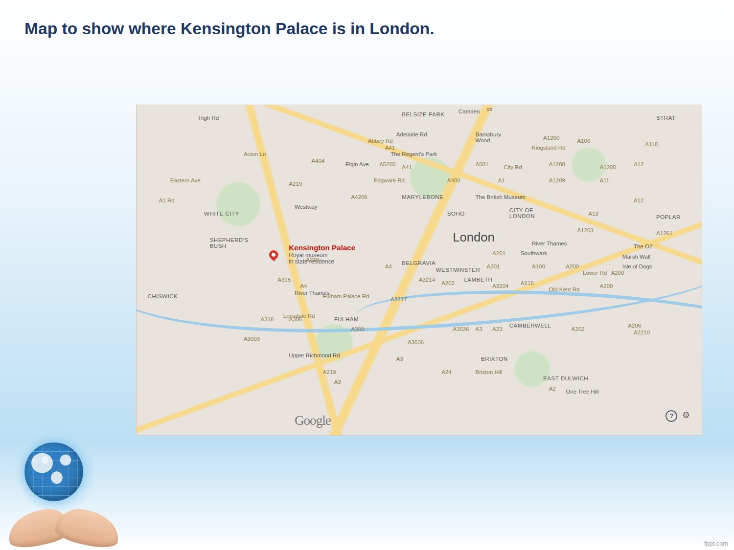Map to show where Kensington Palace is in London.
High Rd
Belsize Park
Camden
03
Strat
Adelaide Rd
Barnsbury
Wood
Abbey Rd
A41
The Regent's Park
A1200
A106
A118
Kingsland Rd
Acton Ln
A404
Elgin Ave
A5205
A41
A501
City Rd
A1208
A1205
A12
Eastern Ave
A219
Edgware Rd
A400
A1
A1209
A11
A1 Rd
A4206
Marylebone
The British Museum
A12
Westway
White City
Soho
City of
London
A13
Poplar
Kensington PalaceRoyal museum
in state residence
London
A1203
A1261
Shepherd's
Bush
River Thames
Southwark
The O2
A201
Marsh Wall
A219
Belgravia
Westminster
A301
A100
A200
Isle of Dogs
Lower Rd
A200
A4
A315
A4
A3214
A202
Lambeth
A3204
A215
Old Kent Rd
A200
Chiswick
River Thames
Fulham Palace Rd
A3217
A316
Lonsdale Rd
A306
Fulham
A308
A3036
A3
A23
Camberwell
A202
A206
A2210
A3003
A3036
Upper Richmond Rd
A3
Brixton
A219
A3
A24
Brixton Hill
East Dulwich
One Tree Hill
A2
Google
? ⚙
fppt.com